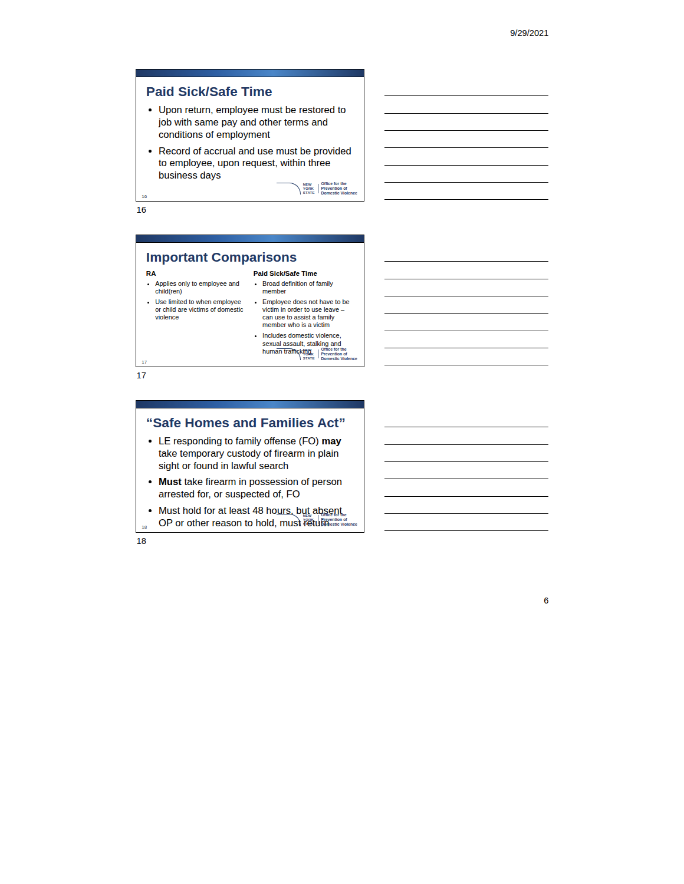9/29/2021
Paid Sick/Safe Time
Upon return, employee must be restored to job with same pay and other terms and conditions of employment
Record of accrual and use must be provided to employee, upon request, within three business days
16
NEW
YORK
STATE
Office for the
Prevention of
Domestic Violence
16
Important Comparisons
RA
Applies only to employee and child(ren)
Use limited to when employee or child are victims of domestic violence
Paid Sick/Safe Time
Broad definition of family member
Employee does not have to be victim in order to use leave – can use to assist a family member who is a victim
Includes domestic violence, sexual assault, stalking and human trafficking
17
NEW
YORK
STATE
Office for the
Prevention of
Domestic Violence
17
“Safe Homes and Families Act”
LE responding to family offense (FO) may take temporary custody of firearm in plain sight or found in lawful search
Must take firearm in possession of person arrested for, or suspected of, FO
Must hold for at least 48 hours, but absent OP or other reason to hold, must return
18
NEW
YORK
STATE
Office for the
Prevention of
Domestic Violence
18
6